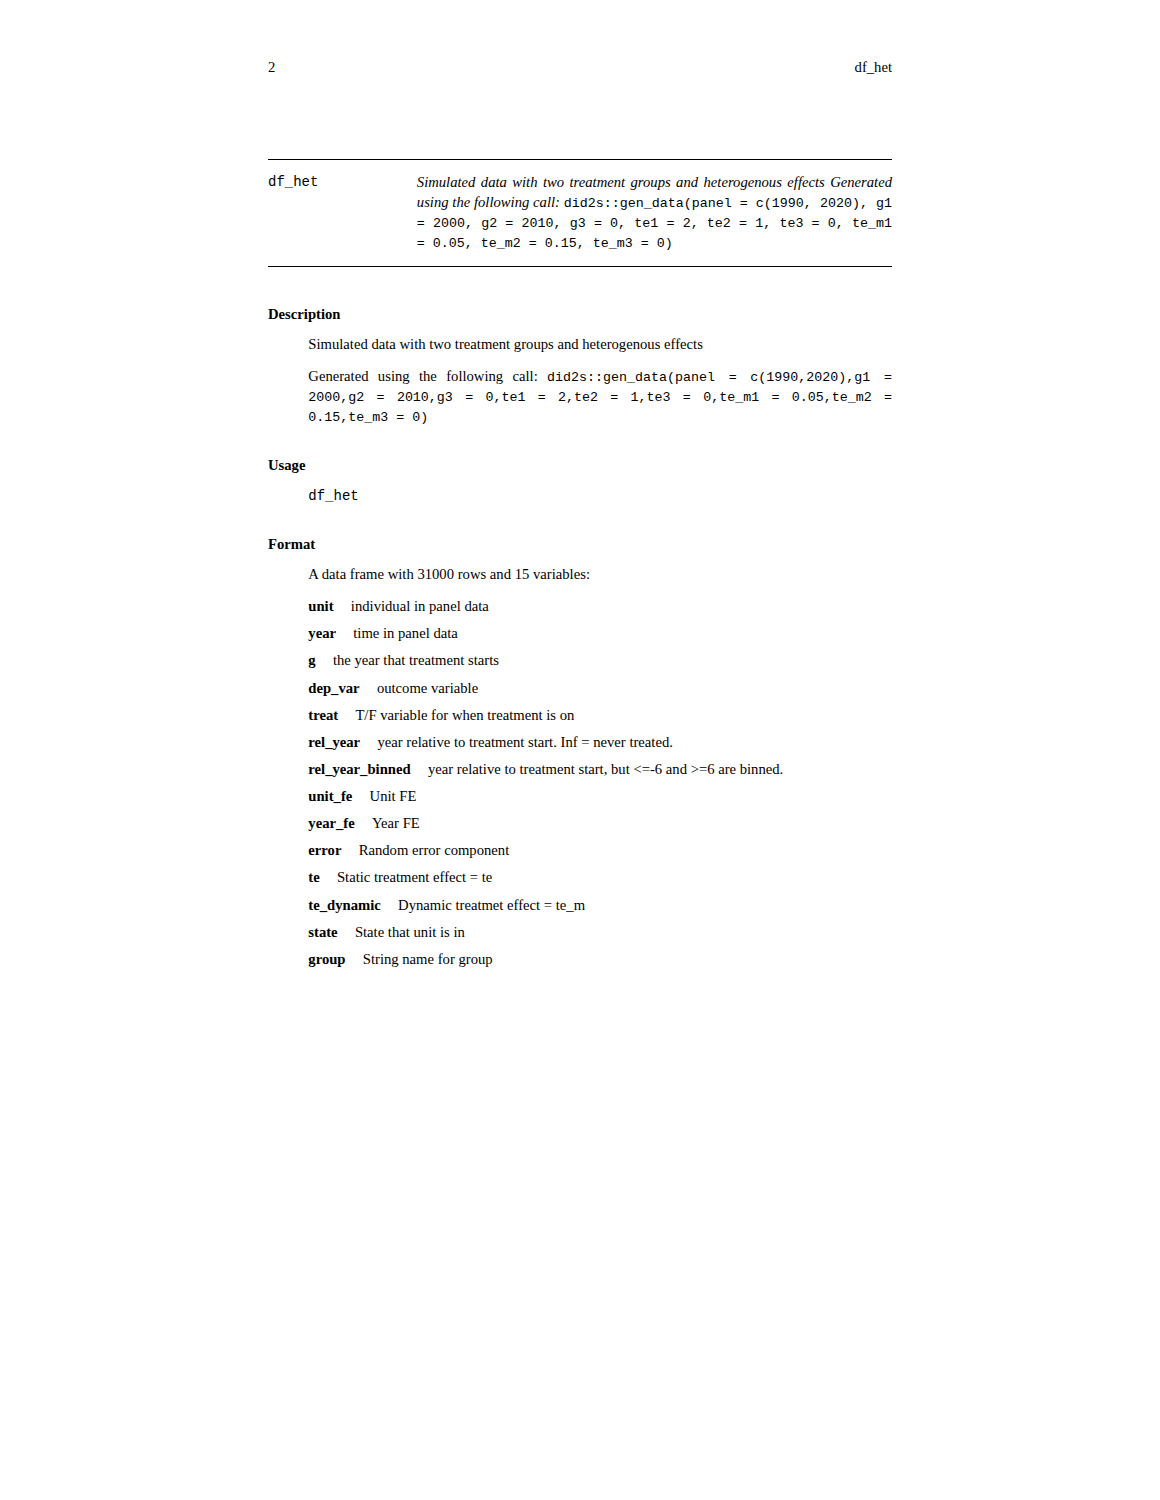2 df_het
| df_het | Simulated data with two treatment groups and heterogenous effects Generated using the following call: did2s::gen_data(panel = c(1990, 2020), g1 = 2000, g2 = 2010, g3 = 0, te1 = 2, te2 = 1, te3 = 0, te_m1 = 0.05, te_m2 = 0.15, te_m3 = 0) |
Description
Simulated data with two treatment groups and heterogenous effects
Generated using the following call: did2s::gen_data(panel = c(1990,2020),g1 = 2000,g2 = 2010,g3 = 0,te1 = 2,te2 = 1,te3 = 0,te_m1 = 0.05,te_m2 = 0.15,te_m3 = 0)
Usage
df_het
Format
A data frame with 31000 rows and 15 variables:
unit
individual in panel data
year
time in panel data
g
the year that treatment starts
dep_var
outcome variable
treat
T/F variable for when treatment is on
rel_year
year relative to treatment start. Inf = never treated.
rel_year_binned
year relative to treatment start, but <=-6 and >=6 are binned.
unit_fe
Unit FE
year_fe
Year FE
error
Random error component
te
Static treatment effect = te
te_dynamic
Dynamic treatmet effect = te_m
state
State that unit is in
group
String name for group